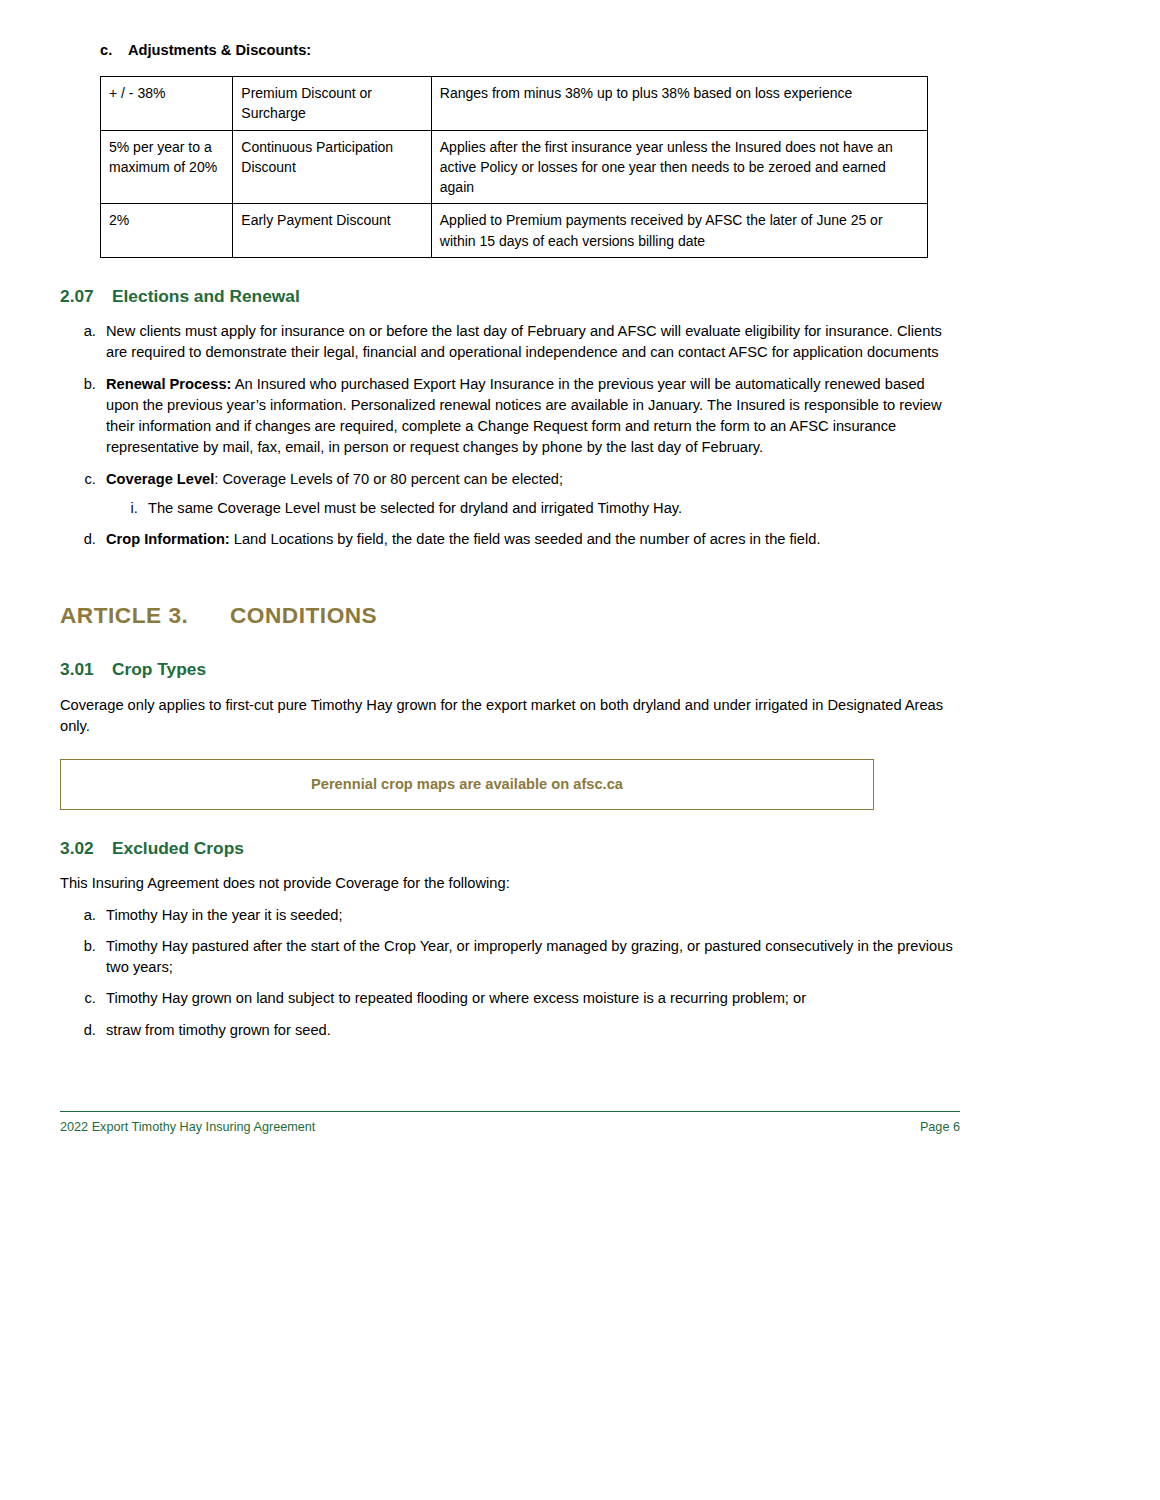c. Adjustments & Discounts:
| + / - 38% | Premium Discount or Surcharge | Ranges from minus 38% up to plus 38% based on loss experience |
| 5% per year to a maximum of 20% | Continuous Participation Discount | Applies after the first insurance year unless the Insured does not have an active Policy or losses for one year then needs to be zeroed and earned again |
| 2% | Early Payment Discount | Applied to Premium payments received by AFSC the later of June 25 or within 15 days of each versions billing date |
2.07 Elections and Renewal
New clients must apply for insurance on or before the last day of February and AFSC will evaluate eligibility for insurance. Clients are required to demonstrate their legal, financial and operational independence and can contact AFSC for application documents
Renewal Process: An Insured who purchased Export Hay Insurance in the previous year will be automatically renewed based upon the previous year’s information. Personalized renewal notices are available in January. The Insured is responsible to review their information and if changes are required, complete a Change Request form and return the form to an AFSC insurance representative by mail, fax, email, in person or request changes by phone by the last day of February.
Coverage Level: Coverage Levels of 70 or 80 percent can be elected;
The same Coverage Level must be selected for dryland and irrigated Timothy Hay.
Crop Information: Land Locations by field, the date the field was seeded and the number of acres in the field.
ARTICLE 3. CONDITIONS
3.01 Crop Types
Coverage only applies to first-cut pure Timothy Hay grown for the export market on both dryland and under irrigated in Designated Areas only.
Perennial crop maps are available on afsc.ca
3.02 Excluded Crops
This Insuring Agreement does not provide Coverage for the following:
Timothy Hay in the year it is seeded;
Timothy Hay pastured after the start of the Crop Year, or improperly managed by grazing, or pastured consecutively in the previous two years;
Timothy Hay grown on land subject to repeated flooding or where excess moisture is a recurring problem; or
straw from timothy grown for seed.
2022 Export Timothy Hay Insuring Agreement Page 6